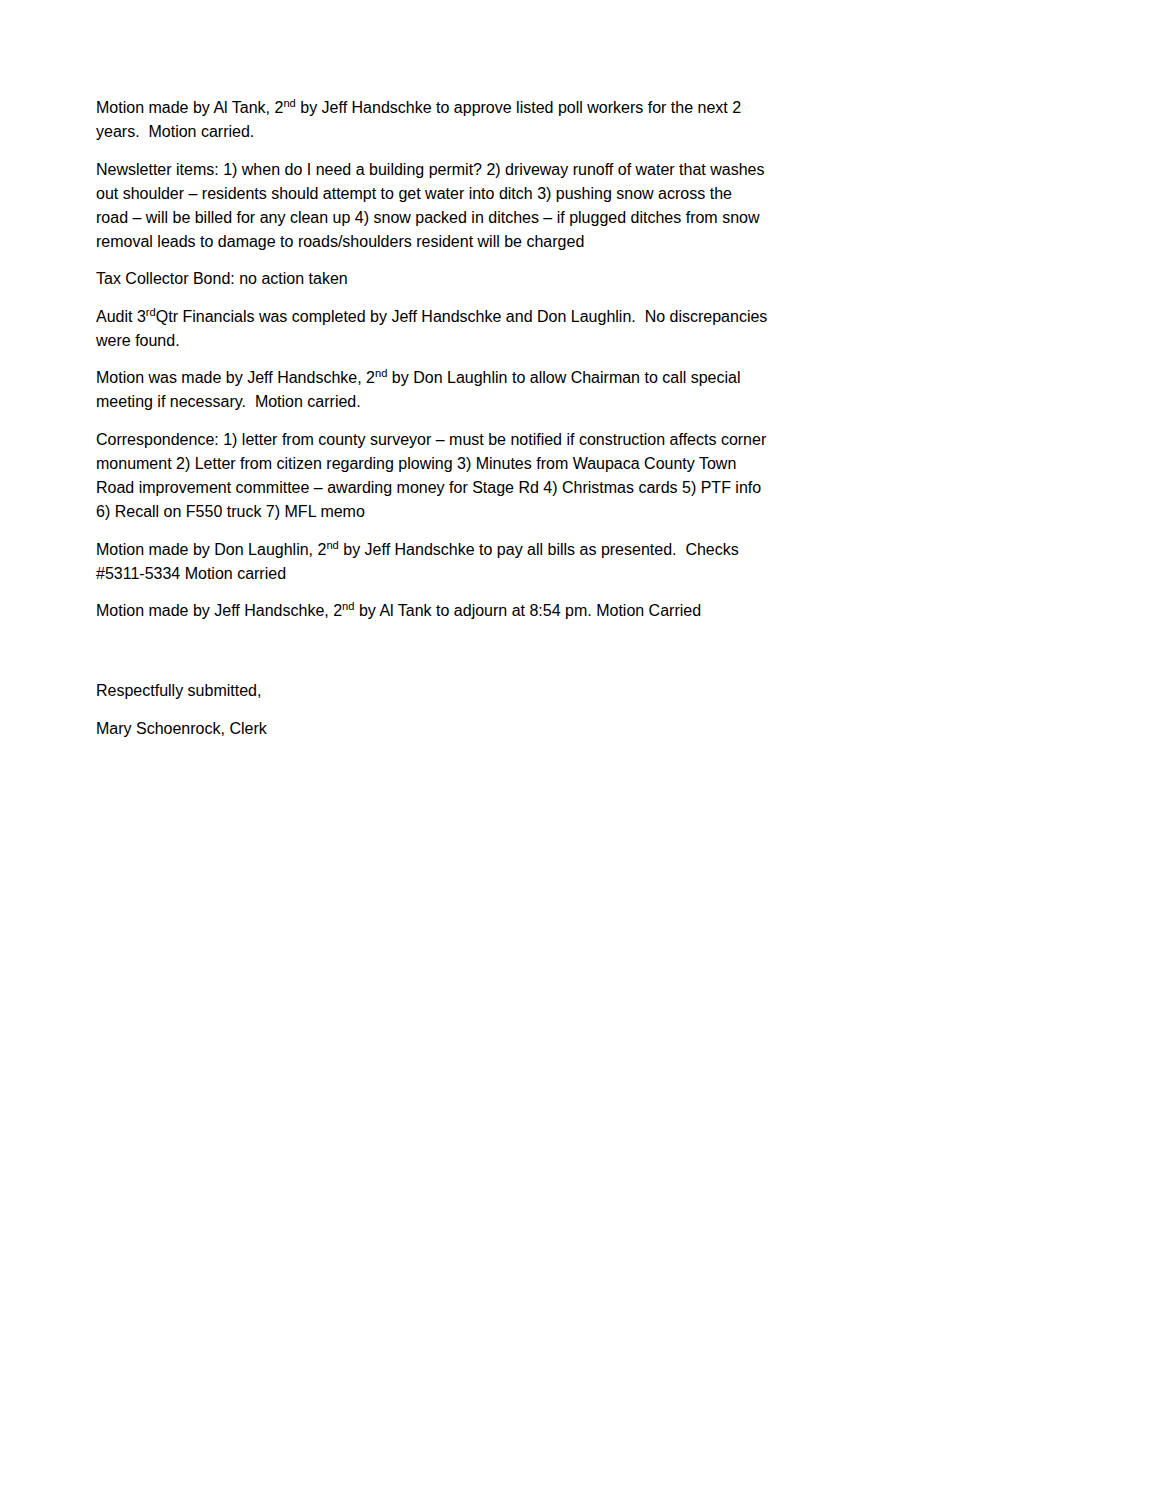Motion made by Al Tank, 2nd by Jeff Handschke to approve listed poll workers for the next 2 years. Motion carried.
Newsletter items: 1) when do I need a building permit? 2) driveway runoff of water that washes out shoulder – residents should attempt to get water into ditch 3) pushing snow across the road – will be billed for any clean up 4) snow packed in ditches – if plugged ditches from snow removal leads to damage to roads/shoulders resident will be charged
Tax Collector Bond: no action taken
Audit 3rdQtr Financials was completed by Jeff Handschke and Don Laughlin. No discrepancies were found.
Motion was made by Jeff Handschke, 2nd by Don Laughlin to allow Chairman to call special meeting if necessary. Motion carried.
Correspondence: 1) letter from county surveyor – must be notified if construction affects corner monument 2) Letter from citizen regarding plowing 3) Minutes from Waupaca County Town Road improvement committee – awarding money for Stage Rd 4) Christmas cards 5) PTF info 6) Recall on F550 truck 7) MFL memo
Motion made by Don Laughlin, 2nd by Jeff Handschke to pay all bills as presented. Checks #5311-5334 Motion carried
Motion made by Jeff Handschke, 2nd by Al Tank to adjourn at 8:54 pm. Motion Carried
Respectfully submitted,
Mary Schoenrock, Clerk